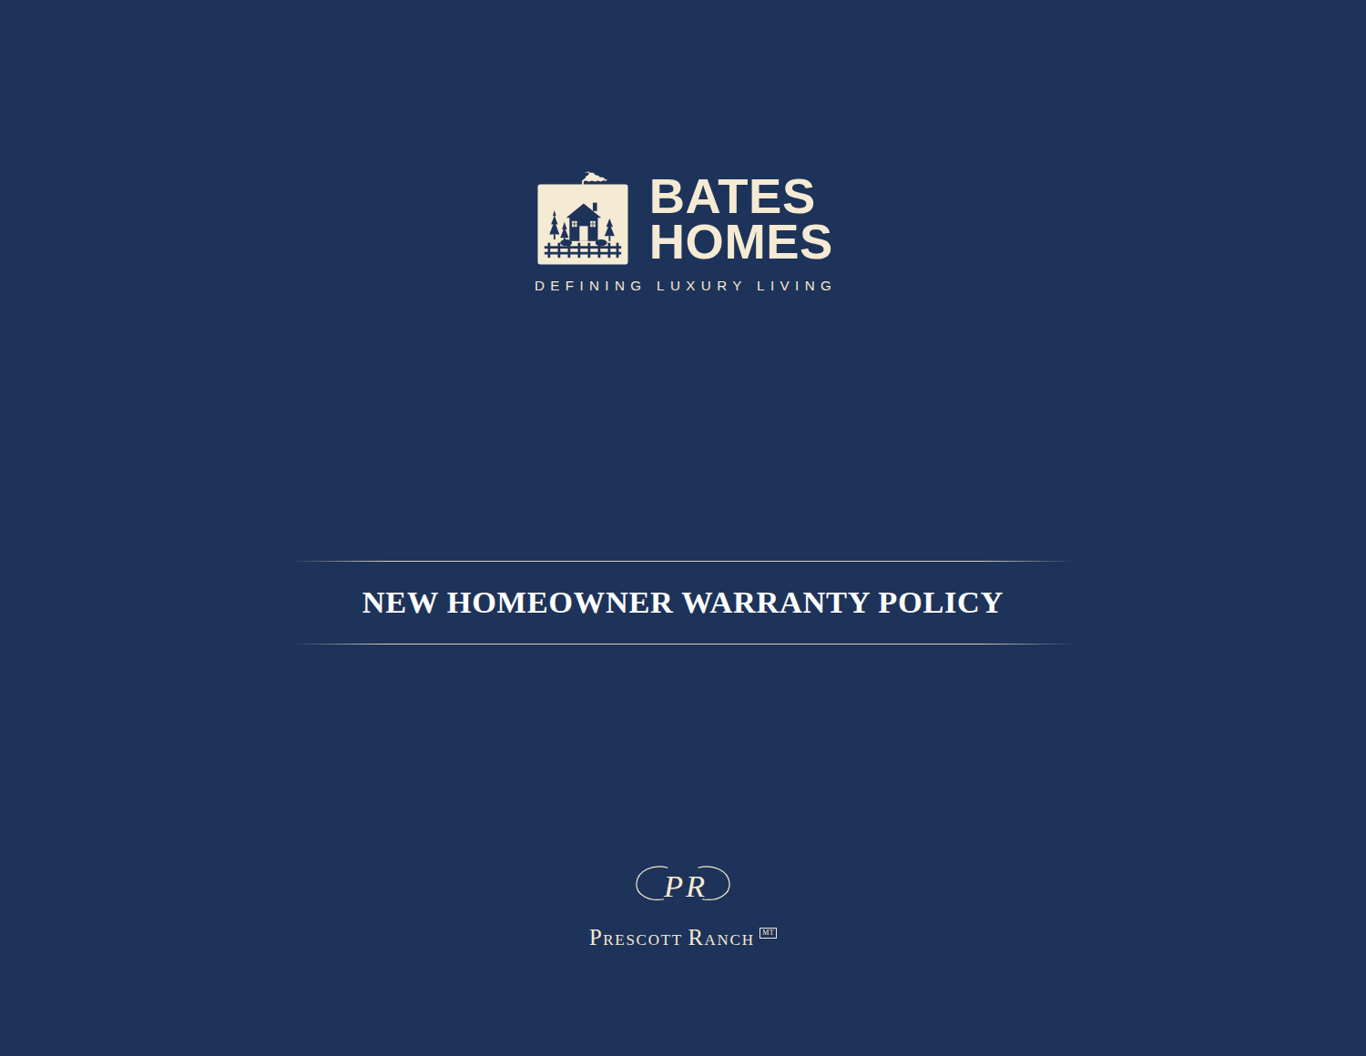BATES HOMES
Defining Luxury Living
New Homeowner Warranty Policy
P R
Prescott Ranch MT